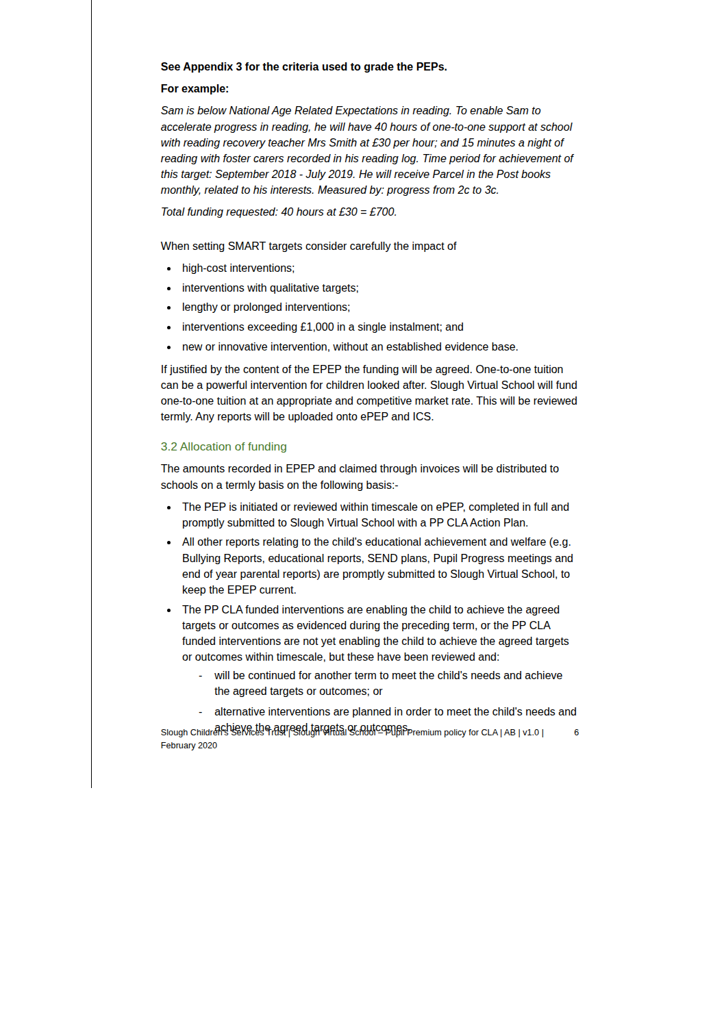See Appendix 3 for the criteria used to grade the PEPs.
For example:
Sam is below National Age Related Expectations in reading. To enable Sam to accelerate progress in reading, he will have 40 hours of one-to-one support at school with reading recovery teacher Mrs Smith at £30 per hour; and 15 minutes a night of reading with foster carers recorded in his reading log. Time period for achievement of this target: September 2018 - July 2019. He will receive Parcel in the Post books monthly, related to his interests. Measured by: progress from 2c to 3c.
Total funding requested: 40 hours at £30 = £700.
When setting SMART targets consider carefully the impact of
high-cost interventions;
interventions with qualitative targets;
lengthy or prolonged interventions;
interventions exceeding £1,000 in a single instalment; and
new or innovative intervention, without an established evidence base.
If justified by the content of the EPEP the funding will be agreed. One-to-one tuition can be a powerful intervention for children looked after. Slough Virtual School will fund one-to-one tuition at an appropriate and competitive market rate. This will be reviewed termly. Any reports will be uploaded onto ePEP and ICS.
3.2 Allocation of funding
The amounts recorded in EPEP and claimed through invoices will be distributed to schools on a termly basis on the following basis:-
The PEP is initiated or reviewed within timescale on ePEP, completed in full and promptly submitted to Slough Virtual School with a PP CLA Action Plan.
All other reports relating to the child's educational achievement and welfare (e.g. Bullying Reports, educational reports, SEND plans, Pupil Progress meetings and end of year parental reports) are promptly submitted to Slough Virtual School, to keep the EPEP current.
The PP CLA funded interventions are enabling the child to achieve the agreed targets or outcomes as evidenced during the preceding term, or the PP CLA funded interventions are not yet enabling the child to achieve the agreed targets or outcomes within timescale, but these have been reviewed and:
will be continued for another term to meet the child's needs and achieve the agreed targets or outcomes; or
alternative interventions are planned in order to meet the child's needs and achieve the agreed targets or outcomes.
Slough Children's Services Trust | Slough Virtual School – Pupil Premium policy for CLA | AB | v1.0 | February 2020
6